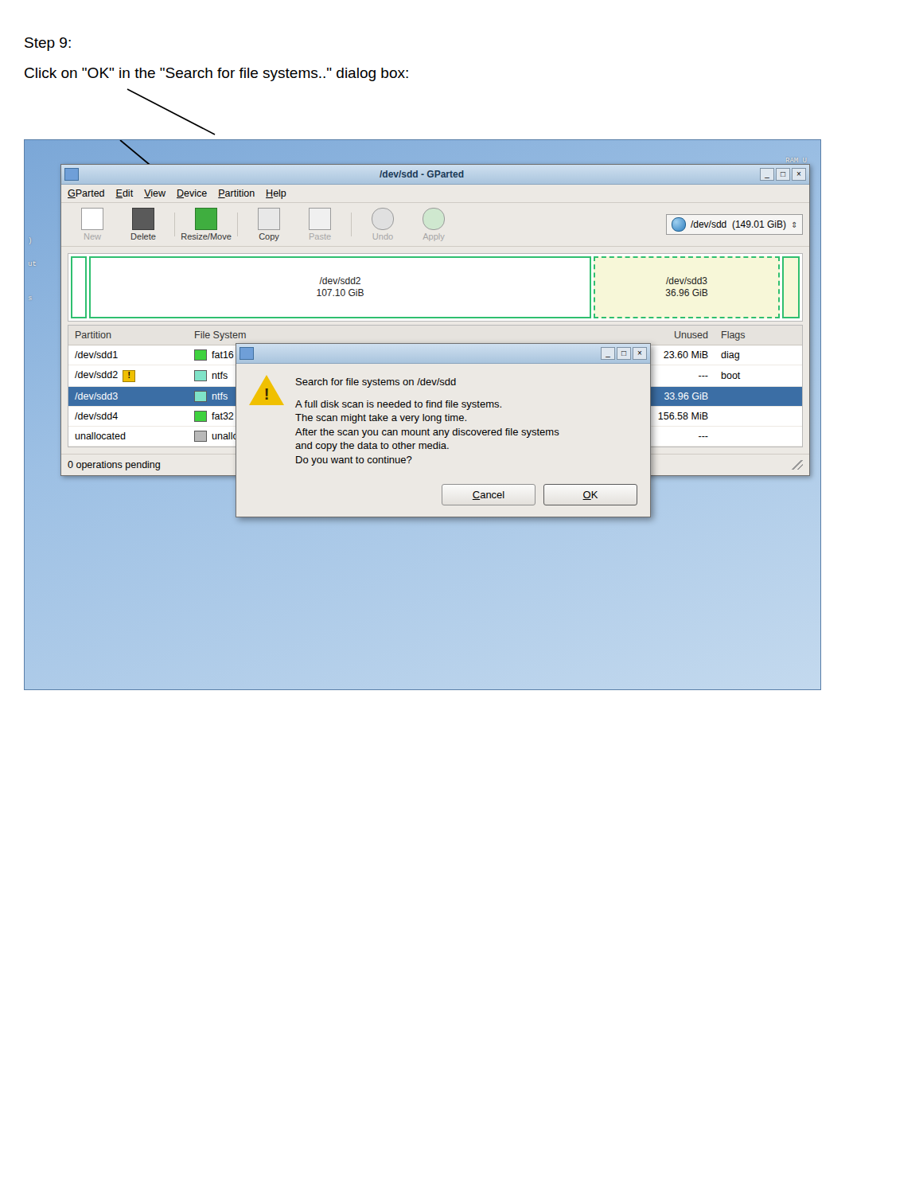Step 9:
Click on "OK" in the "Search for file systems.." dialog box:
)
ut
s
RAM U
Avai
----
NAME
moun
pcma
moun
Xorg
usb-
NAME
gpar
Xorg
pcma
1xpa
wico
----
/dev/sdd - GParted _□×
GParted Edit View Device Partition Help
New
Delete
Resize/Move
Copy
Paste
Undo
Apply
/dev/sdd (149.01 GiB) ⇕
/dev/sdd2
107.10 GiB
/dev/sdd3
36.96 GiB
Partition
File System
Unused
Flags
/dev/sdd1
fat16
23.60 MiB
diag
/dev/sdd2!
ntfs
---
boot
/dev/sdd3
ntfs
33.96 GiB
/dev/sdd4
fat32
156.58 MiB
unallocated
unallocated
---
0 operations pending
_□×
!
Search for file systems on /dev/sdd
A full disk scan is needed to find file systems.
The scan might take a very long time.
After the scan you can mount any discovered file systems
and copy the data to other media.
Do you want to continue?
Cancel
OK